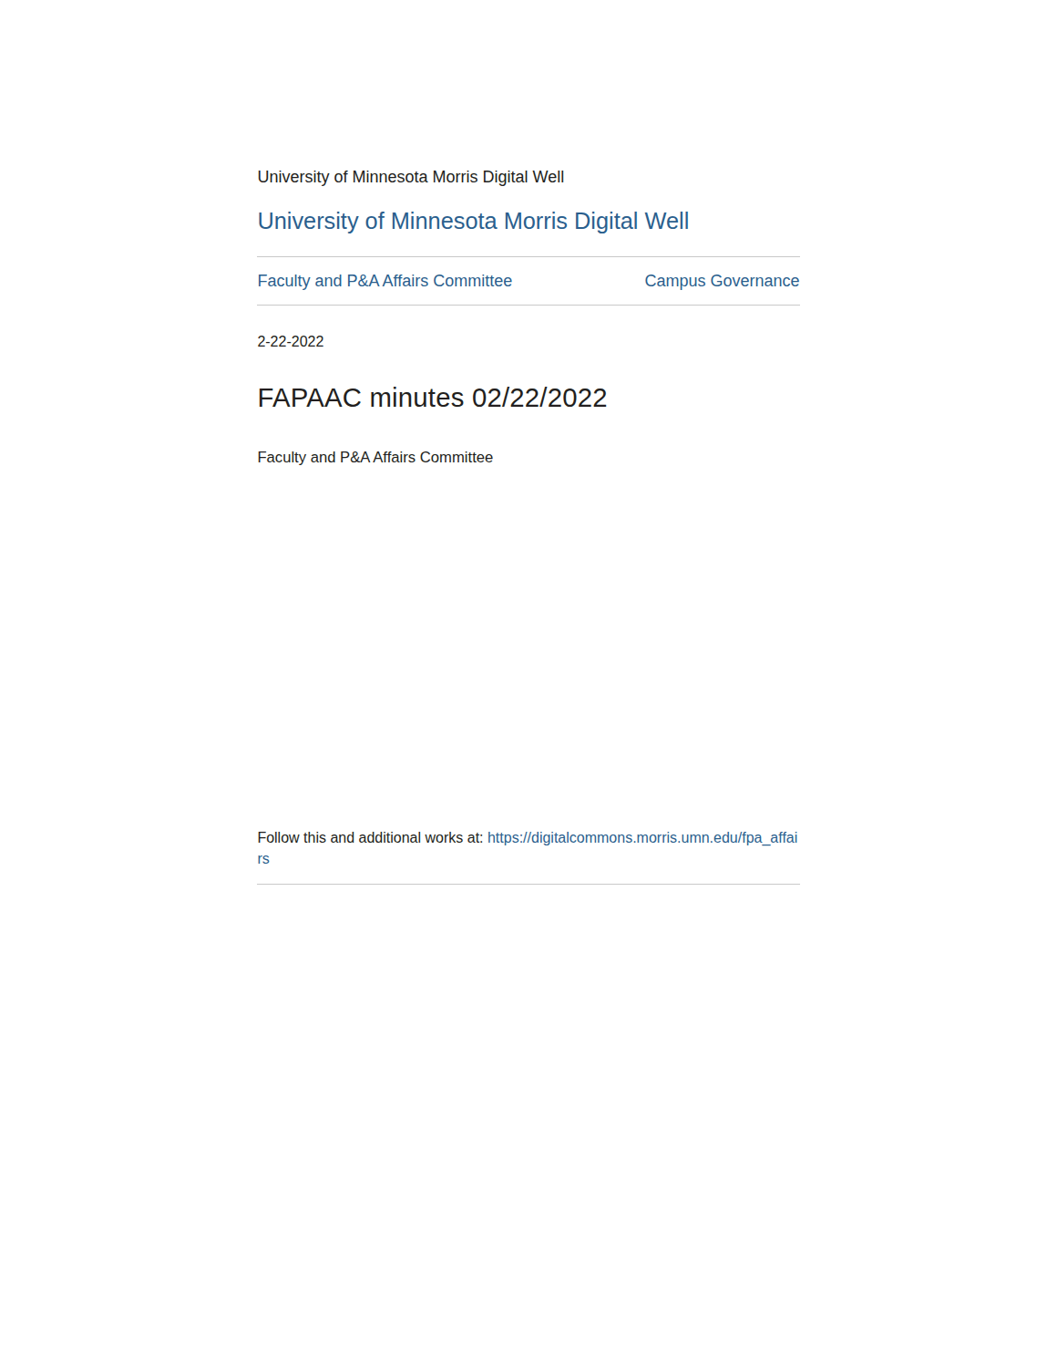University of Minnesota Morris Digital Well
University of Minnesota Morris Digital Well
Faculty and P&A Affairs Committee Campus Governance
2-22-2022
FAPAAC minutes 02/22/2022
Faculty and P&A Affairs Committee
Follow this and additional works at: https://digitalcommons.morris.umn.edu/fpa_affairs